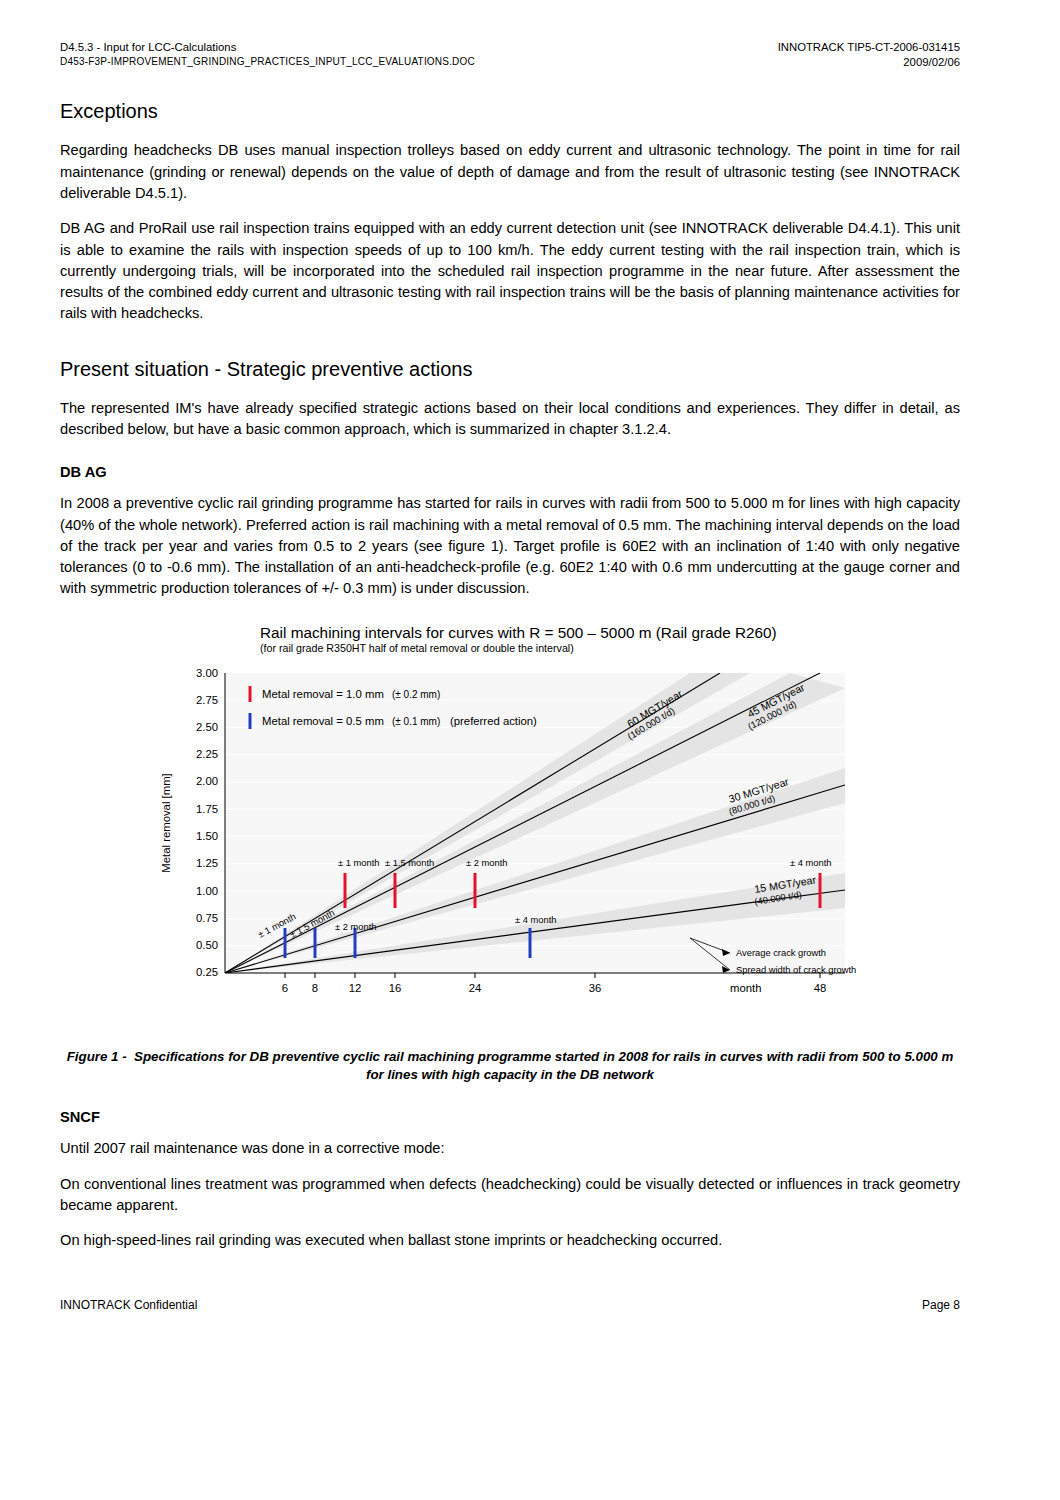D4.5.3 - Input for LCC-Calculations
D453-F3P-IMPROVEMENT_GRINDING_PRACTICES_INPUT_LCC_EVALUATIONS.DOC
INNOTRACK TIP5-CT-2006-031415
2009/02/06
Exceptions
Regarding headchecks DB uses manual inspection trolleys based on eddy current and ultrasonic technology. The point in time for rail maintenance (grinding or renewal) depends on the value of depth of damage and from the result of ultrasonic testing (see INNOTRACK deliverable D4.5.1).
DB AG and ProRail use rail inspection trains equipped with an eddy current detection unit (see INNOTRACK deliverable D4.4.1). This unit is able to examine the rails with inspection speeds of up to 100 km/h. The eddy current testing with the rail inspection train, which is currently undergoing trials, will be incorporated into the scheduled rail inspection programme in the near future. After assessment the results of the combined eddy current and ultrasonic testing with rail inspection trains will be the basis of planning maintenance activities for rails with headchecks.
Present situation - Strategic preventive actions
The represented IM's have already specified strategic actions based on their local conditions and experiences. They differ in detail, as described below, but have a basic common approach, which is summarized in chapter 3.1.2.4.
DB AG
In 2008 a preventive cyclic rail grinding programme has started for rails in curves with radii from 500 to 5.000 m for lines with high capacity (40% of the whole network). Preferred action is rail machining with a metal removal of 0.5 mm. The machining interval depends on the load of the track per year and varies from 0.5 to 2 years (see figure 1). Target profile is 60E2 with an inclination of 1:40 with only negative tolerances (0 to -0.6 mm). The installation of an anti-headcheck-profile (e.g. 60E2 1:40 with 0.6 mm undercutting at the gauge corner and with symmetric production tolerances of +/- 0.3 mm) is under discussion.
Rail machining intervals for curves with R = 500 – 5000 m (Rail grade R260) (for rail grade R350HT half of metal removal or double the interval) 3.00 2.75 2.50 2.25 2.00 1.75 1.50 1.25 1.00 0.75 0.50 0.25 Metal removal [mm] 60 MGT/year (160.000 t/d) 45 MGT/year (120.000 t/d) 30 MGT/year (80.000 t/d) 15 MGT/year (40.000 t/d) Metal removal = 1.0 mm (± 0.2 mm) Metal removal = 0.5 mm (± 0.1 mm) (preferred action) ± 1 month ± 1.5 month ± 2 month ± 4 month ± 1 month ± 1.5 month ± 2 month ± 4 month Average crack growth Spread width of crack growth 6 8 12 16 24 36 48 month
Figure 1 - Specifications for DB preventive cyclic rail machining programme started in 2008 for rails in curves with radii from 500 to 5.000 m for lines with high capacity in the DB network
SNCF
Until 2007 rail maintenance was done in a corrective mode:
On conventional lines treatment was programmed when defects (headchecking) could be visually detected or influences in track geometry became apparent.
On high-speed-lines rail grinding was executed when ballast stone imprints or headchecking occurred.
INNOTRACK Confidential
Page 8